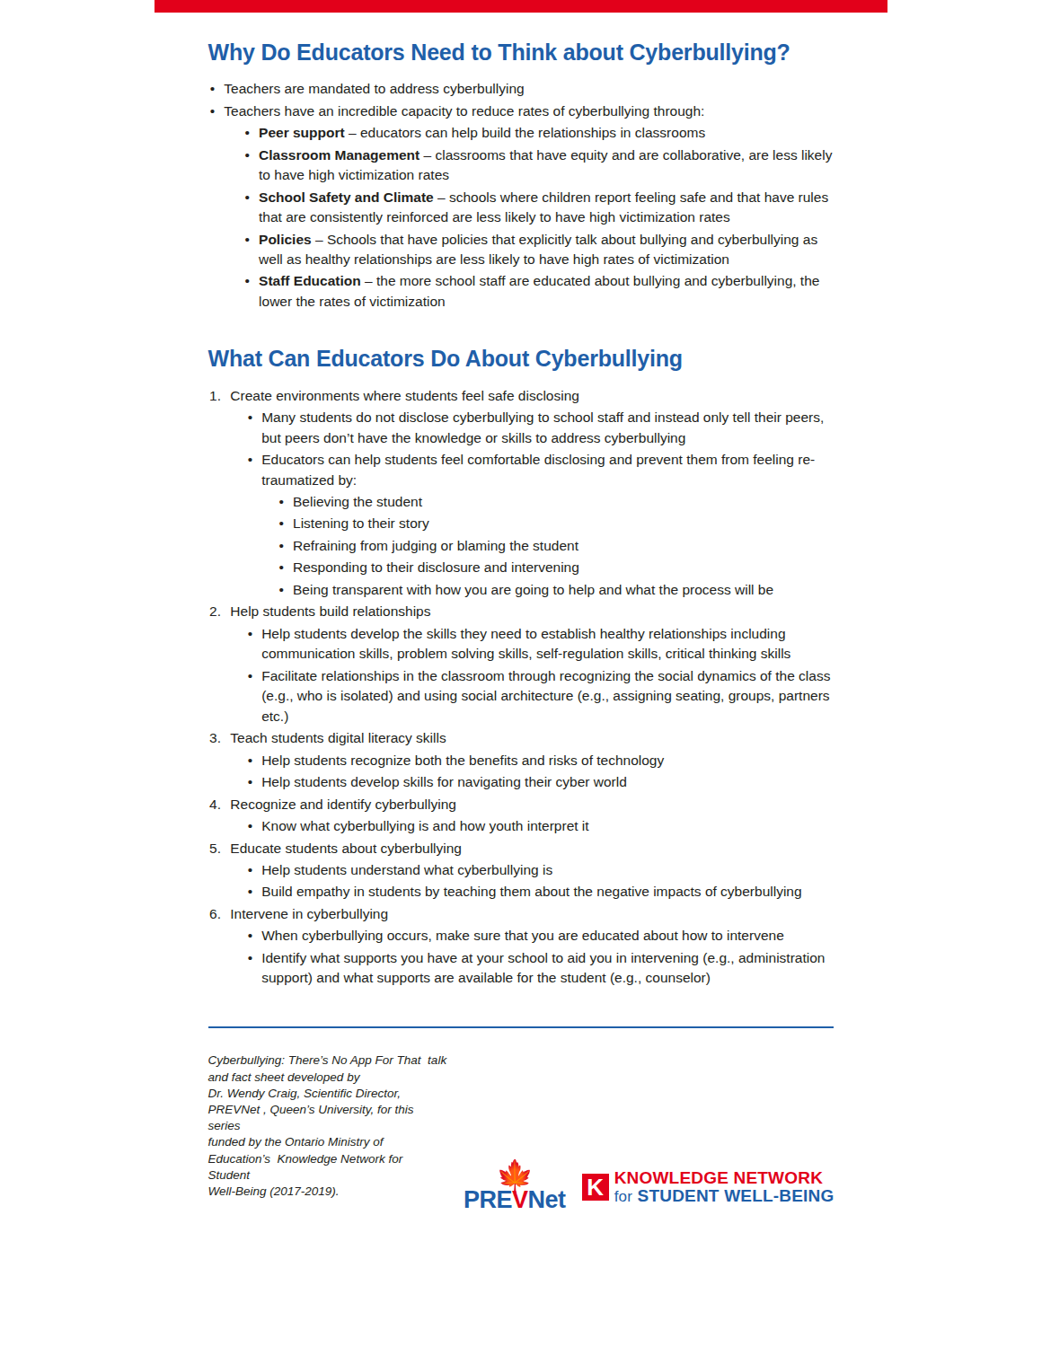Why Do Educators Need to Think about Cyberbullying?
Teachers are mandated to address cyberbullying
Teachers have an incredible capacity to reduce rates of cyberbullying through:
Peer support – educators can help build the relationships in classrooms
Classroom Management – classrooms that have equity and are collaborative, are less likely to have high victimization rates
School Safety and Climate – schools where children report feeling safe and that have rules that are consistently reinforced are less likely to have high victimization rates
Policies – Schools that have policies that explicitly talk about bullying and cyberbullying as well as healthy relationships are less likely to have high rates of victimization
Staff Education – the more school staff are educated about bullying and cyberbullying, the lower the rates of victimization
What Can Educators Do About Cyberbullying
Create environments where students feel safe disclosing
Many students do not disclose cyberbullying to school staff and instead only tell their peers, but peers don’t have the knowledge or skills to address cyberbullying
Educators can help students feel comfortable disclosing and prevent them from feeling re-traumatized by:
Believing the student
Listening to their story
Refraining from judging or blaming the student
Responding to their disclosure and intervening
Being transparent with how you are going to help and what the process will be
Help students build relationships
Help students develop the skills they need to establish healthy relationships including communication skills, problem solving skills, self-regulation skills, critical thinking skills
Facilitate relationships in the classroom through recognizing the social dynamics of the class (e.g., who is isolated) and using social architecture (e.g., assigning seating, groups, partners etc.)
Teach students digital literacy skills
Help students recognize both the benefits and risks of technology
Help students develop skills for navigating their cyber world
Recognize and identify cyberbullying
Know what cyberbullying is and how youth interpret it
Educate students about cyberbullying
Help students understand what cyberbullying is
Build empathy in students by teaching them about the negative impacts of cyberbullying
Intervene in cyberbullying
When cyberbullying occurs, make sure that you are educated about how to intervene
Identify what supports you have at your school to aid you in intervening (e.g., administration support) and what supports are available for the student (e.g., counselor)
Cyberbullying: There’s No App For That talk and fact sheet developed by
Dr. Wendy Craig, Scientific Director, PREVNet , Queen’s University, for this series
funded by the Ontario Ministry of Education’s Knowledge Network for Student
Well-Being (2017-2019).
🍁 PREVNet
K KNOWLEDGE NETWORK
for STUDENT WELL-BEING